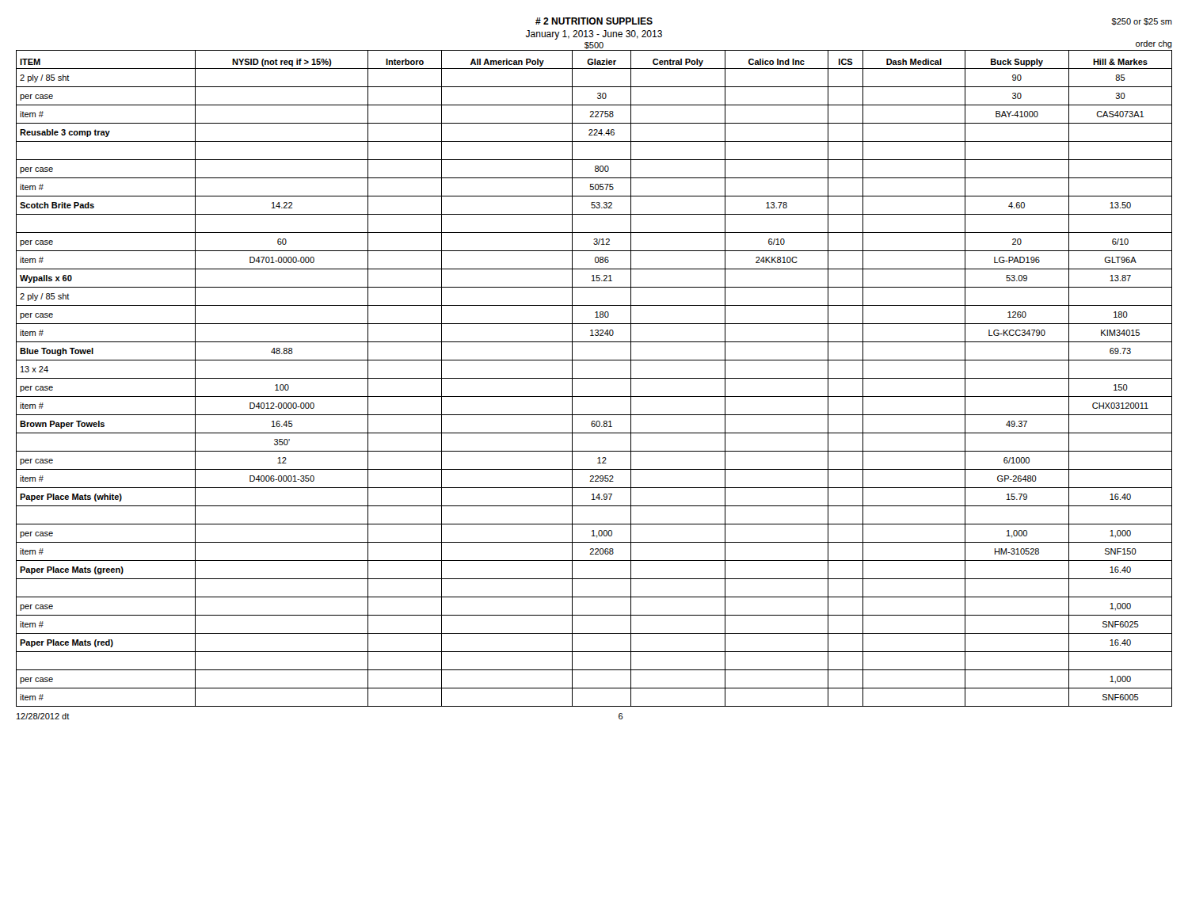# 2 NUTRITION SUPPLIES
January 1, 2013 - June 30, 2013
$250 or $25 sm
order chg
$500
| ITEM | NYSID (not req if > 15%) | Interboro | All American Poly | Glazier | Central Poly | Calico Ind Inc | ICS | Dash Medical | Buck Supply | Hill & Markes |
| --- | --- | --- | --- | --- | --- | --- | --- | --- | --- | --- |
| 2 ply / 85 sht | | | | | | | | | 90 | 85 |
| per case | | | | 30 | | | | | 30 | 30 |
| item # | | | | 22758 | | | | | BAY-41000 | CAS4073A1 |
| Reusable 3 comp tray | | | | 224.46 | | | | | | |
| per case | | | | 800 | | | | | | |
| item # | | | | 50575 | | | | | | |
| Scotch Brite Pads | 14.22 | | | 53.32 | | 13.78 | | | 4.60 | 13.50 |
| per case | 60 | | | 3/12 | | 6/10 | | | 20 | 6/10 |
| item # | D4701-0000-000 | | | 086 | | 24KK810C | | | LG-PAD196 | GLT96A |
| Wypalls x 60 | | | | 15.21 | | | | | 53.09 | 13.87 |
| 2 ply / 85 sht | | | | | | | | | | |
| per case | | | | 180 | | | | | 1260 | 180 |
| item # | | | | 13240 | | | | | LG-KCC34790 | KIM34015 |
| Blue Tough Towel | 48.88 | | | | | | | | | 69.73 |
| 13 x 24 | | | | | | | | | | |
| per case | 100 | | | | | | | | | 150 |
| item # | D4012-0000-000 | | | | | | | | | CHX03120011 |
| Brown Paper Towels | 16.45 | | | 60.81 | | | | | 49.37 | |
| | 350' | | | | | | | | | |
| per case | 12 | | | 12 | | | | | 6/1000 | |
| item # | D4006-0001-350 | | | 22952 | | | | | GP-26480 | |
| Paper Place Mats (white) | | | | 14.97 | | | | | 15.79 | 16.40 |
| per case | | | | 1,000 | | | | | 1,000 | 1,000 |
| item # | | | | 22068 | | | | | HM-310528 | SNF150 |
| Paper Place Mats (green) | | | | | | | | | | 16.40 |
| per case | | | | | | | | | | 1,000 |
| item # | | | | | | | | | | SNF6025 |
| Paper Place Mats (red) | | | | | | | | | | 16.40 |
| per case | | | | | | | | | | 1,000 |
| item # | | | | | | | | | | SNF6005 |
12/28/2012 dt 6